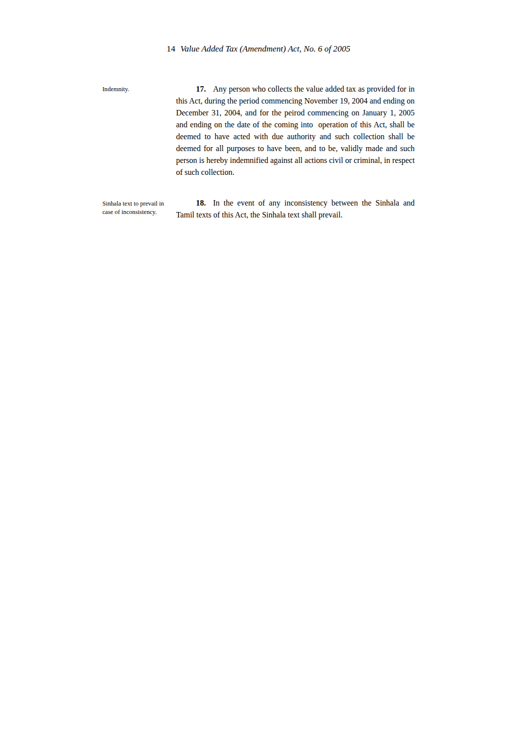14 Value Added Tax (Amendment) Act, No. 6 of 2005
Indemnity.
17. Any person who collects the value added tax as provided for in this Act, during the period commencing November 19, 2004 and ending on December 31, 2004, and for the peirod commencing on January 1, 2005 and ending on the date of the coming into operation of this Act, shall be deemed to have acted with due authority and such collection shall be deemed for all purposes to have been, and to be, validly made and such person is hereby indemnified against all actions civil or criminal, in respect of such collection.
Sinhala text to prevail in case of inconsistency.
18. In the event of any inconsistency between the Sinhala and Tamil texts of this Act, the Sinhala text shall prevail.